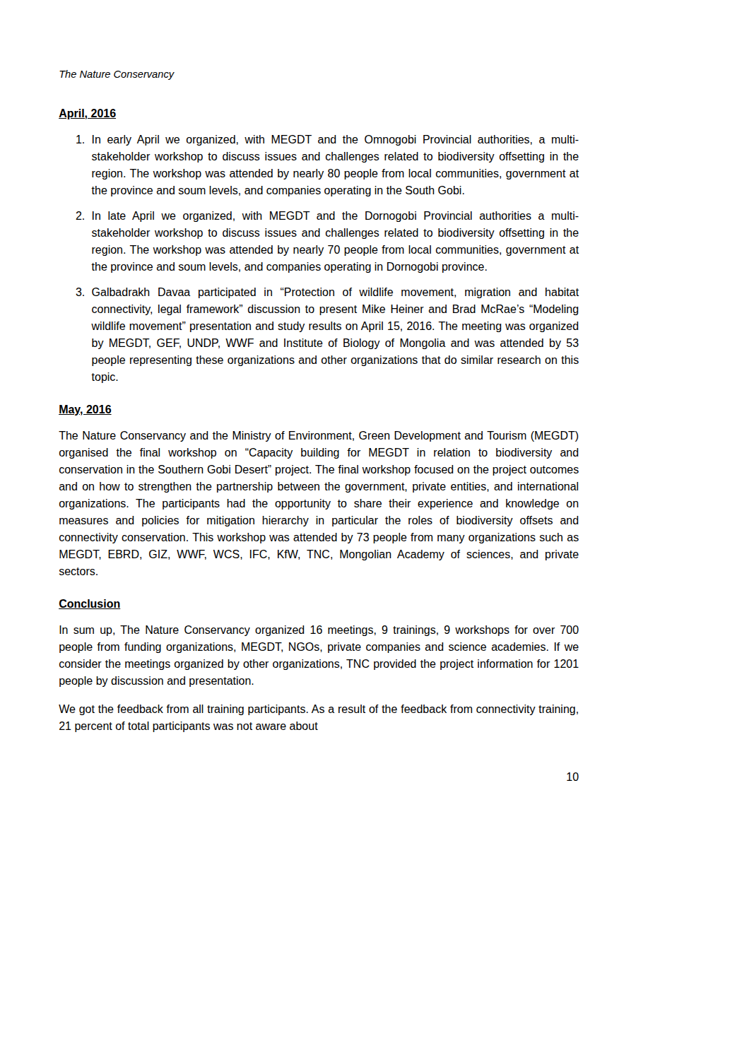The Nature Conservancy
April, 2016
In early April we organized, with MEGDT and the Omnogobi Provincial authorities, a multi-stakeholder workshop to discuss issues and challenges related to biodiversity offsetting in the region. The workshop was attended by nearly 80 people from local communities, government at the province and soum levels, and companies operating in the South Gobi.
In late April we organized, with MEGDT and the Dornogobi Provincial authorities a multi-stakeholder workshop to discuss issues and challenges related to biodiversity offsetting in the region. The workshop was attended by nearly 70 people from local communities, government at the province and soum levels, and companies operating in Dornogobi province.
Galbadrakh Davaa participated in “Protection of wildlife movement, migration and habitat connectivity, legal framework” discussion to present Mike Heiner and Brad McRae’s “Modeling wildlife movement” presentation and study results on April 15, 2016. The meeting was organized by MEGDT, GEF, UNDP, WWF and Institute of Biology of Mongolia and was attended by 53 people representing these organizations and other organizations that do similar research on this topic.
May, 2016
The Nature Conservancy and the Ministry of Environment, Green Development and Tourism (MEGDT) organised the final workshop on “Capacity building for MEGDT in relation to biodiversity and conservation in the Southern Gobi Desert” project. The final workshop focused on the project outcomes and on how to strengthen the partnership between the government, private entities, and international organizations. The participants had the opportunity to share their experience and knowledge on measures and policies for mitigation hierarchy in particular the roles of biodiversity offsets and connectivity conservation. This workshop was attended by 73 people from many organizations such as MEGDT, EBRD, GIZ, WWF, WCS, IFC, KfW, TNC, Mongolian Academy of sciences, and private sectors.
Conclusion
In sum up, The Nature Conservancy organized 16 meetings, 9 trainings, 9 workshops for over 700 people from funding organizations, MEGDT, NGOs, private companies and science academies. If we consider the meetings organized by other organizations, TNC provided the project information for 1201 people by discussion and presentation.
We got the feedback from all training participants. As a result of the feedback from connectivity training, 21 percent of total participants was not aware about
10